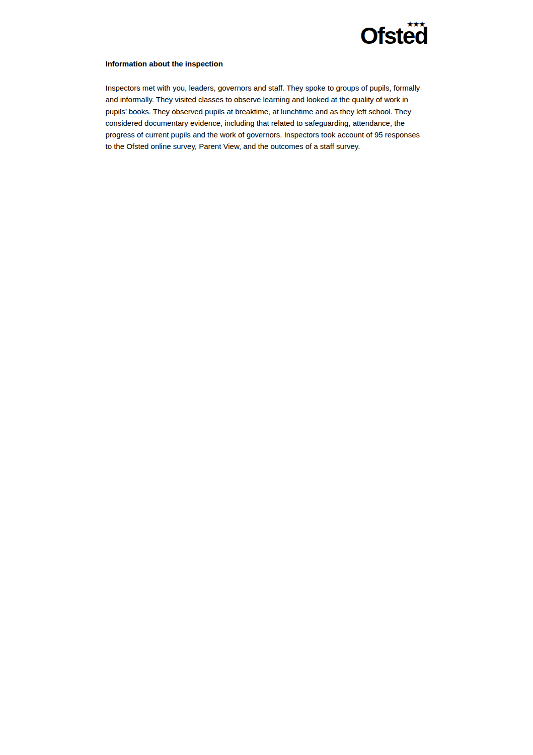★★★ Ofsted
Information about the inspection
Inspectors met with you, leaders, governors and staff. They spoke to groups of pupils, formally and informally. They visited classes to observe learning and looked at the quality of work in pupils’ books. They observed pupils at breaktime, at lunchtime and as they left school. They considered documentary evidence, including that related to safeguarding, attendance, the progress of current pupils and the work of governors. Inspectors took account of 95 responses to the Ofsted online survey, Parent View, and the outcomes of a staff survey.